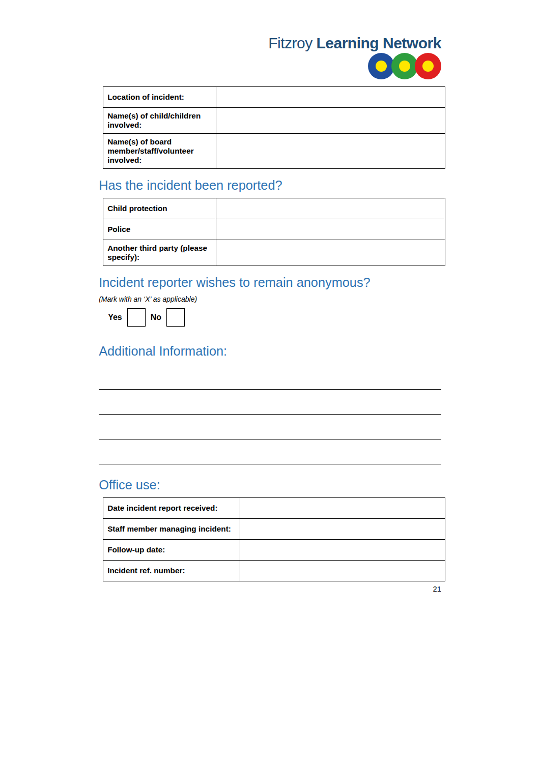Fitzroy Learning Network
| Location of incident: | |
| Name(s) of child/children involved: | |
| Name(s) of board member/staff/volunteer involved: | |
Has the incident been reported?
| Child protection | |
| Police | |
| Another third party (please specify): | |
Incident reporter wishes to remain anonymous?
(Mark with an ‘X’ as applicable)
Yes No
Additional Information:
Office use:
| Date incident report received: | |
| Staff member managing incident: | |
| Follow-up date: | |
| Incident ref. number: | |
21